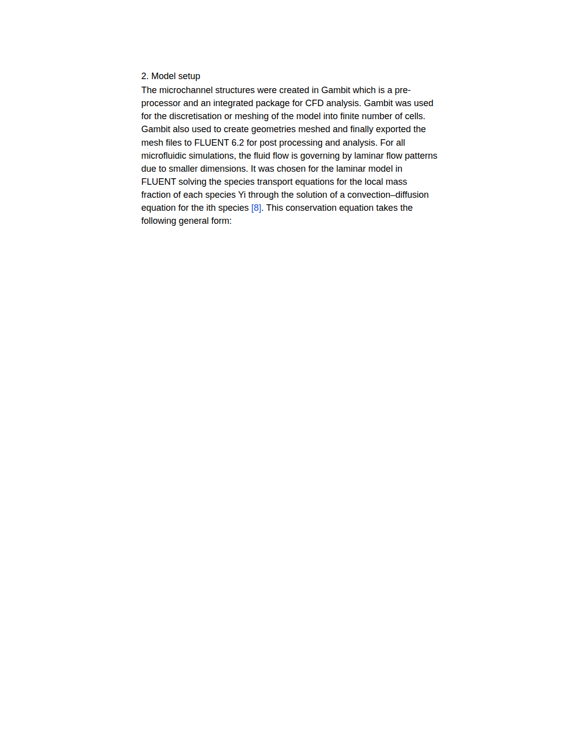2. Model setup
The microchannel structures were created in Gambit which is a pre-processor and an integrated package for CFD analysis. Gambit was used for the discretisation or meshing of the model into finite number of cells. Gambit also used to create geometries meshed and finally exported the mesh files to FLUENT 6.2 for post processing and analysis. For all microfluidic simulations, the fluid flow is governing by laminar flow patterns due to smaller dimensions. It was chosen for the laminar model in FLUENT solving the species transport equations for the local mass fraction of each species Yi through the solution of a convection–diffusion equation for the ith species [8]. This conservation equation takes the following general form: